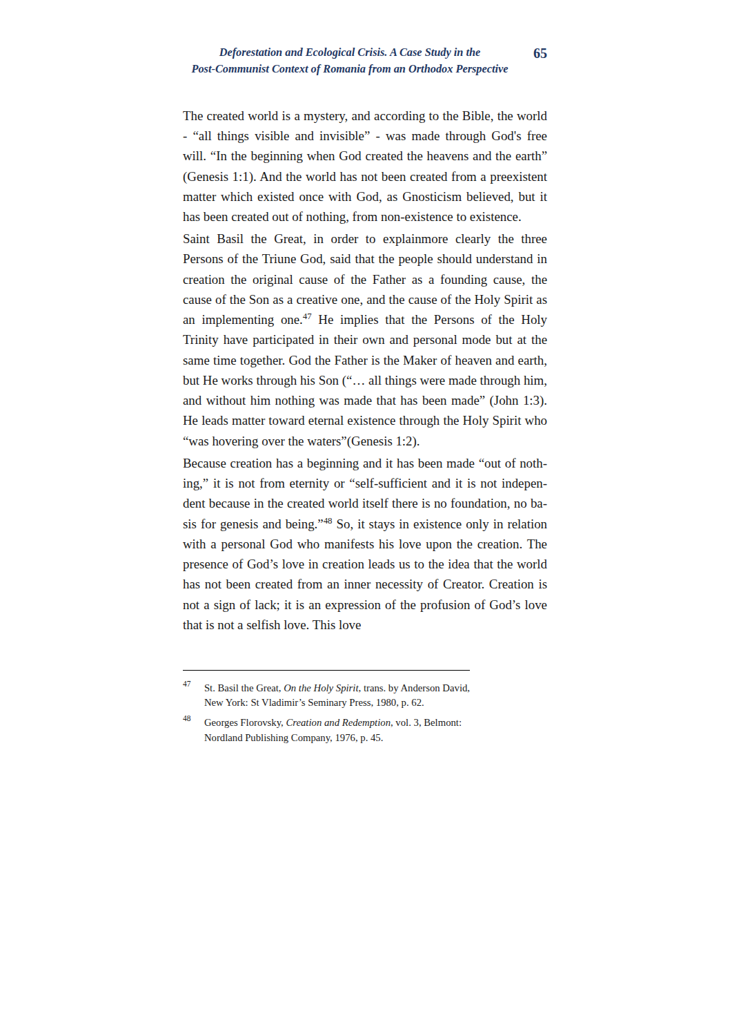Deforestation and Ecological Crisis. A Case Study in the
Post-Communist Context of Romania from an Orthodox Perspective
65
The created world is a mystery, and according to the Bible, the world - “all things visible and invisible” - was made through God's free will. “In the beginning when God created the heavens and the earth” (Genesis 1:1). And the world has not been created from a preexistent matter which existed once with God, as Gnosticism believed, but it has been created out of nothing, from non-existence to existence.
Saint Basil the Great, in order to explainmore clearly the three Persons of the Triune God, said that the people should understand in creation the original cause of the Father as a founding cause, the cause of the Son as a creative one, and the cause of the Holy Spirit as an implementing one.47 He implies that the Persons of the Holy Trinity have participated in their own and personal mode but at the same time together. God the Father is the Maker of heaven and earth, but He works through his Son (“… all things were made through him, and without him nothing was made that has been made” (John 1:3). He leads matter toward eternal existence through the Holy Spirit who “was hovering over the waters”(Genesis 1:2).
Because creation has a beginning and it has been made “out of nothing,” it is not from eternity or “self-sufficient and it is not independent because in the created world itself there is no foundation, no basis for genesis and being.”48 So, it stays in existence only in relation with a personal God who manifests his love upon the creation. The presence of God’s love in creation leads us to the idea that the world has not been created from an inner necessity of Creator. Creation is not a sign of lack; it is an expression of the profusion of God’s love that is not a selfish love. This love
St. Basil the Great, On the Holy Spirit, trans. by Anderson David, New York: St Vladimir’s Seminary Press, 1980, p. 62.
Georges Florovsky, Creation and Redemption, vol. 3, Belmont: Nordland Publishing Company, 1976, p. 45.